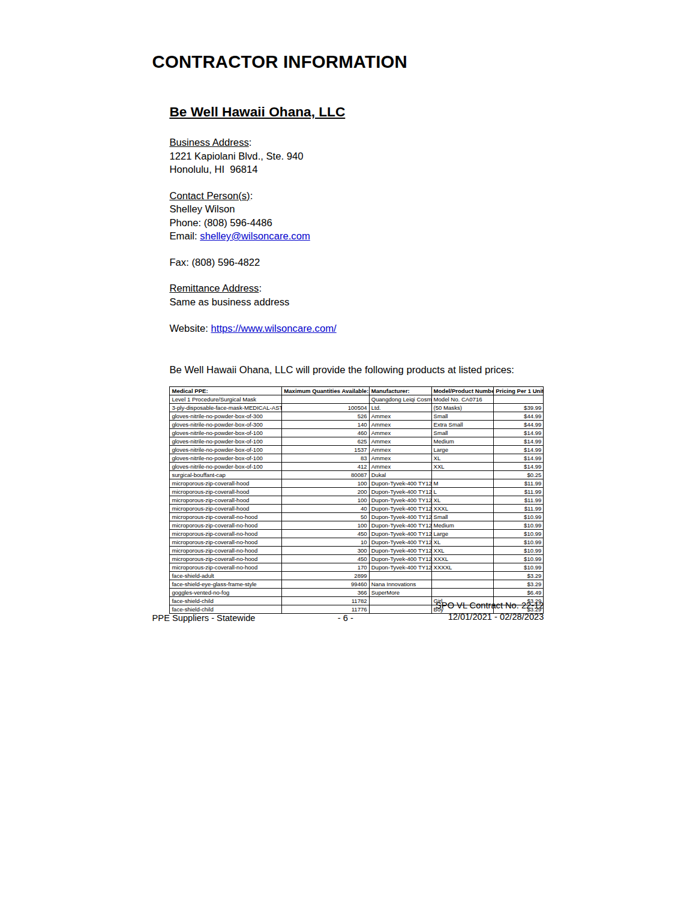CONTRACTOR INFORMATION
Be Well Hawaii Ohana, LLC
Business Address:
1221 Kapiolani Blvd., Ste. 940
Honolulu, HI 96814
Contact Person(s):
Shelley Wilson
Phone: (808) 596-4486
Email: shelley@wilsoncare.com
Fax: (808) 596-4822
Remittance Address:
Same as business address
Website: https://www.wilsoncare.com/
Be Well Hawaii Ohana, LLC will provide the following products at listed prices:
| Medical PPE: | Maximum Quantities Available: | Manufacturer: | Model/Product Number: | Pricing Per 1 Unit |
| --- | --- | --- | --- | --- |
| Level 1 Procedure/Surgical Mask | | Quangdong Leiqi Cosmetics Co., | Model No. CA0716 | |
| 3-ply-disposable-face-mask-MEDICAL-ASTM-1 | 100504 | Ltd. | (50 Masks) | $39.99 |
| gloves-nitrile-no-powder-box-of-300 | 526 | Ammex | Small | $44.99 |
| gloves-nitrile-no-powder-box-of-300 | 140 | Ammex | Extra Small | $44.99 |
| gloves-nitrile-no-powder-box-of-100 | 460 | Ammex | Small | $14.99 |
| gloves-nitrile-no-powder-box-of-100 | 625 | Ammex | Medium | $14.99 |
| gloves-nitrile-no-powder-box-of-100 | 1537 | Ammex | Large | $14.99 |
| gloves-nitrile-no-powder-box-of-100 | 83 | Ammex | XL | $14.99 |
| gloves-nitrile-no-powder-box-of-100 | 412 | Ammex | XXL | $14.99 |
| surgical-bouffant-cap | 80087 | Dukal | | $0.25 |
| microporous-zip-coverall-hood | 100 | Dupon-Tyvek-400 TY127SWH | M | $11.99 |
| microporous-zip-coverall-hood | 200 | Dupon-Tyvek-400 TY127SWH | L | $11.99 |
| microporous-zip-coverall-hood | 100 | Dupon-Tyvek-400 TY127SWH | XL | $11.99 |
| microporous-zip-coverall-hood | 40 | Dupon-Tyvek-400 TY127SWH | XXXL | $11.99 |
| microporous-zip-coverall-no-hood | 50 | Dupon-Tyvek-400 TY127SWH | Small | $10.99 |
| microporous-zip-coverall-no-hood | 100 | Dupon-Tyvek-400 TY127SWH | Medium | $10.99 |
| microporous-zip-coverall-no-hood | 450 | Dupon-Tyvek-400 TY127SWH | Large | $10.99 |
| microporous-zip-coverall-no-hood | 10 | Dupon-Tyvek-400 TY127SWH | XL | $10.99 |
| microporous-zip-coverall-no-hood | 300 | Dupon-Tyvek-400 TY127SWH | XXL | $10.99 |
| microporous-zip-coverall-no-hood | 450 | Dupon-Tyvek-400 TY127SWH | XXXL | $10.99 |
| microporous-zip-coverall-no-hood | 170 | Dupon-Tyvek-400 TY127SWH | XXXXL | $10.99 |
| face-shield-adult | 2899 | | | $3.29 |
| face-shield-eye-glass-frame-style | 99460 | Nana Innovations | | $3.29 |
| goggles-vented-no-fog | 366 | SuperMore | | $6.49 |
| face-shield-child | 11782 | | Girl | $3.29 |
| face-shield-child | 11776 | | Boy | $3.29 |
PPE Suppliers - Statewide
- 6 -
SPO VL Contract No. 22-12
12/01/2021 - 02/28/2023